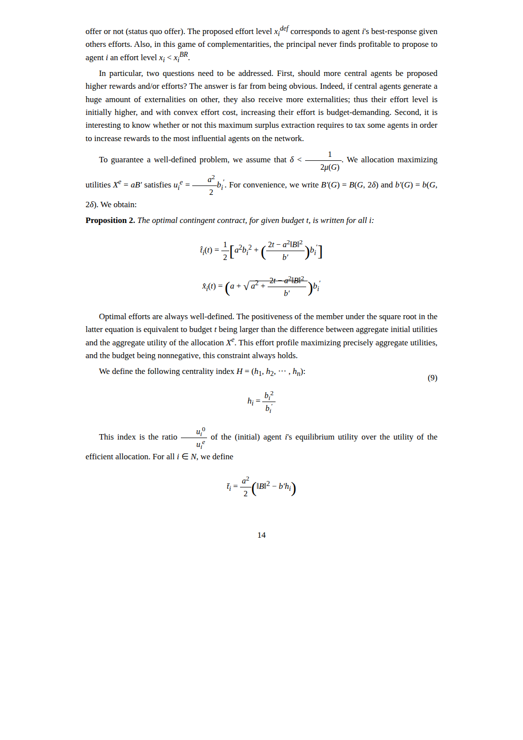offer or not (status quo offer). The proposed effort level xidef corresponds to agent i's best-response given others efforts. Also, in this game of complementarities, the principal never finds profitable to propose to agent i an effort level xi < xiBR.
In particular, two questions need to be addressed. First, should more central agents be proposed higher rewards and/or efforts? The answer is far from being obvious. Indeed, if central agents generate a huge amount of externalities on other, they also receive more externalities; thus their effort level is initially higher, and with convex effort cost, increasing their effort is budget-demanding. Second, it is interesting to know whether or not this maximum surplus extraction requires to tax some agents in order to increase rewards to the most influential agents on the network.
To guarantee a well-defined problem, we assume that δ < 12μ(G). We allocation maximizing utilities Xe = aB′ satisfies uie = a22 bi′. For convenience, we write B′(G) = B(G, 2δ) and b′(G) = b(G, 2δ). We obtain:
Proposition 2. The optimal contingent contract, for given budget t, is written for all i:
t̂i(t) = 12[a2bi2 + (2t − a2‖B‖2 b′) bi′]
x̂i(t) = (a + √a2 + 2t − a2‖B‖2 b′) bi′
Optimal efforts are always well-defined. The positiveness of the member under the square root in the latter equation is equivalent to budget t being larger than the difference between aggregate initial utilities and the aggregate utility of the allocation Xe. This effort profile maximizing precisely aggregate utilities, and the budget being nonnegative, this constraint always holds.
We define the following centrality index H = (h1, h2, ··· , hn):
hi = bi2 bi′ (9)
This index is the ratio ui0 uie of the (initial) agent i's equilibrium utility over the utility of the efficient allocation. For all i ∈ N, we define
t̄i = a22(‖B‖2 − b′hi)
14